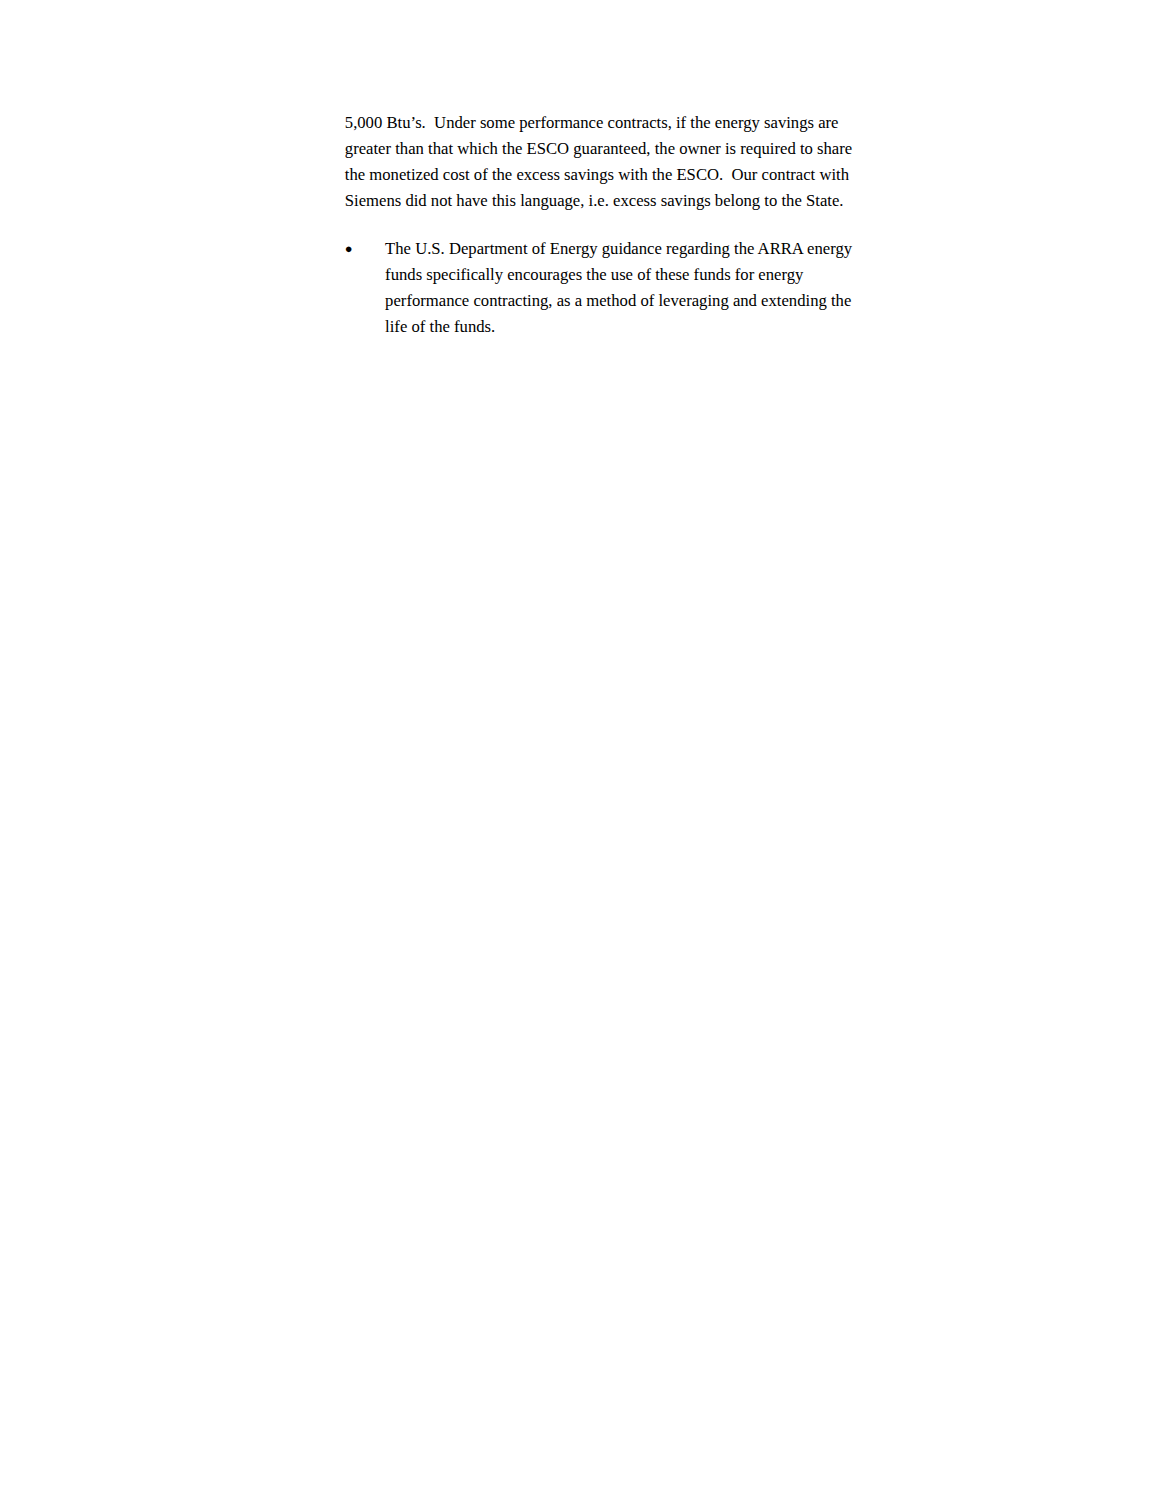5,000 Btu’s. Under some performance contracts, if the energy savings are greater than that which the ESCO guaranteed, the owner is required to share the monetized cost of the excess savings with the ESCO. Our contract with Siemens did not have this language, i.e. excess savings belong to the State.
The U.S. Department of Energy guidance regarding the ARRA energy funds specifically encourages the use of these funds for energy performance contracting, as a method of leveraging and extending the life of the funds.